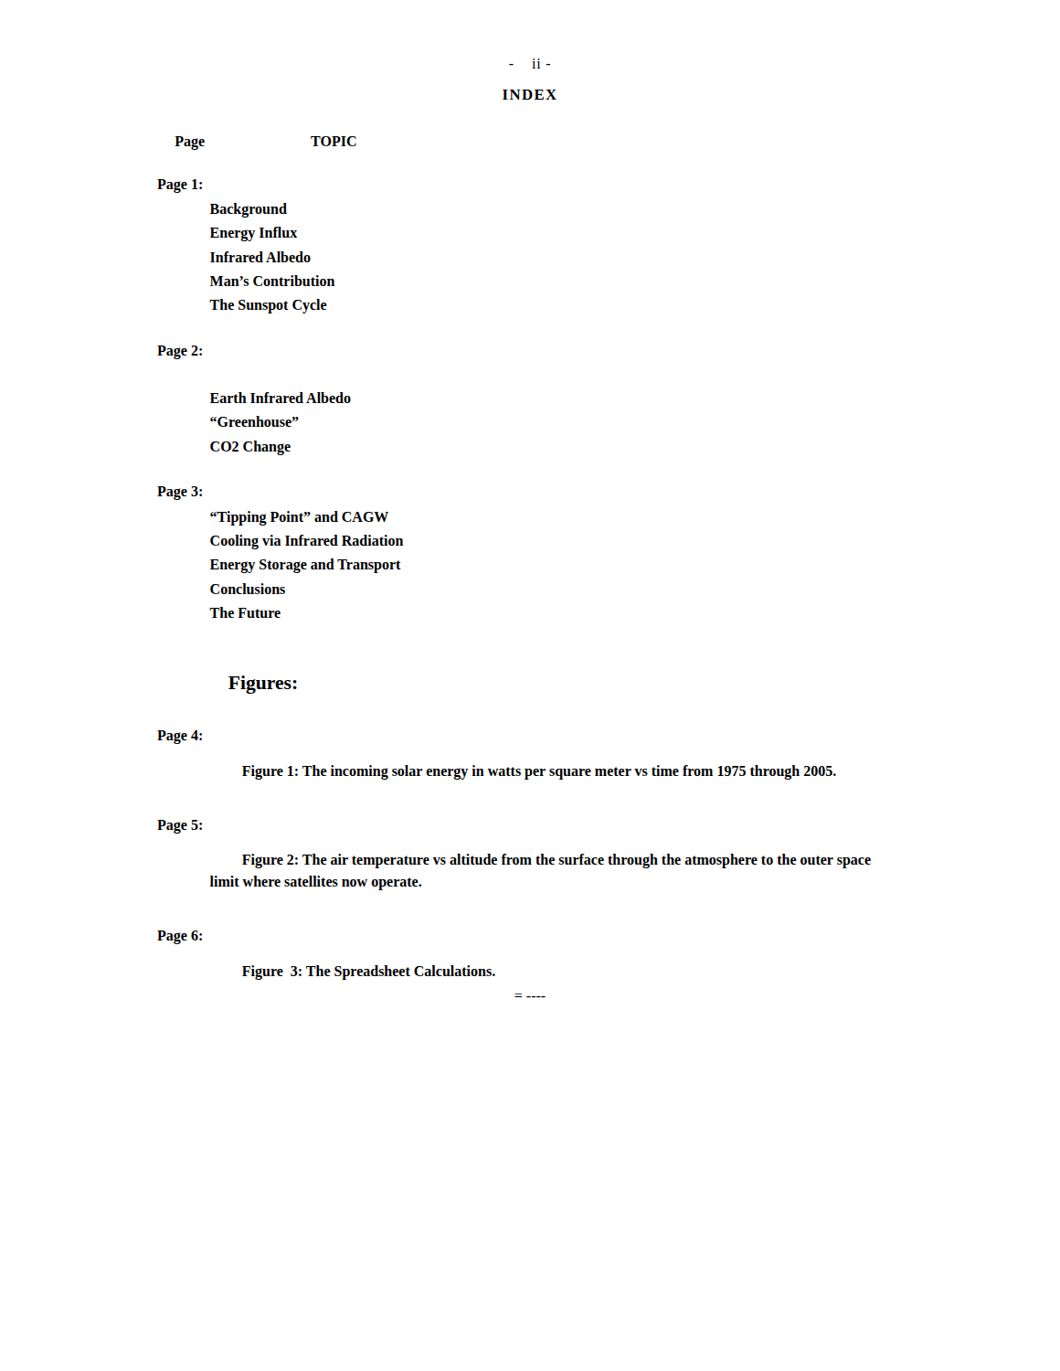- ii -
INDEX
Page TOPIC
Page 1:
Background
Energy Influx
Infrared Albedo
Man’s Contribution
The Sunspot Cycle
Page 2:
Earth Infrared Albedo
“Greenhouse”
CO2 Change
Page 3:
“Tipping Point” and CAGW
Cooling via Infrared Radiation
Energy Storage and Transport
Conclusions
The Future
Figures:
Page 4:
Figure 1: The incoming solar energy in watts per square meter vs time from 1975 through 2005.
Page 5:
Figure 2: The air temperature vs altitude from the surface through the atmosphere to the outer space limit where satellites now operate.
Page 6:
Figure 3: The Spreadsheet Calculations.
= ----